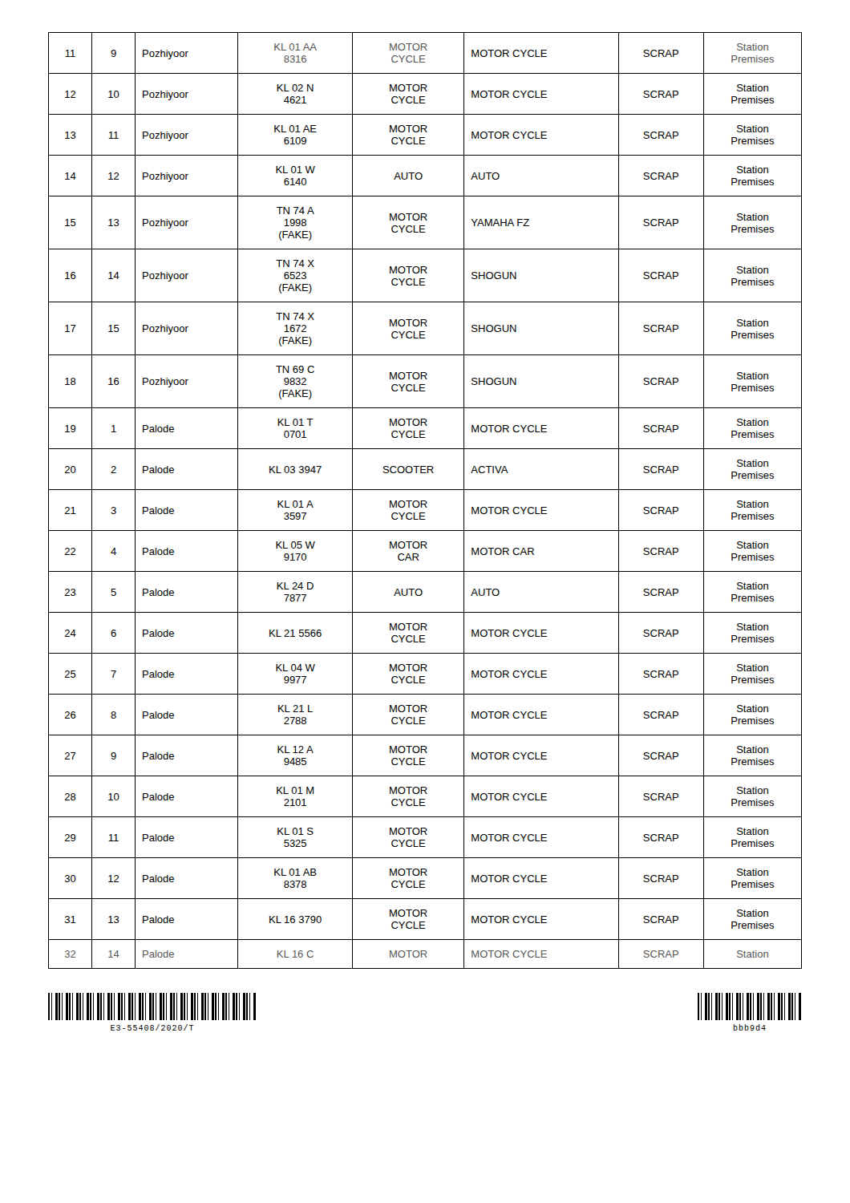| 11 | 9 | Pozhiyoor | KL 01 AA 8316 | MOTOR CYCLE | MOTOR CYCLE | SCRAP | Station Premises |
| 12 | 10 | Pozhiyoor | KL 02 N 4621 | MOTOR CYCLE | MOTOR CYCLE | SCRAP | Station Premises |
| 13 | 11 | Pozhiyoor | KL 01 AE 6109 | MOTOR CYCLE | MOTOR CYCLE | SCRAP | Station Premises |
| 14 | 12 | Pozhiyoor | KL 01 W 6140 | AUTO | AUTO | SCRAP | Station Premises |
| 15 | 13 | Pozhiyoor | TN 74 A 1998 (FAKE) | MOTOR CYCLE | YAMAHA FZ | SCRAP | Station Premises |
| 16 | 14 | Pozhiyoor | TN 74 X 6523 (FAKE) | MOTOR CYCLE | SHOGUN | SCRAP | Station Premises |
| 17 | 15 | Pozhiyoor | TN 74 X 1672 (FAKE) | MOTOR CYCLE | SHOGUN | SCRAP | Station Premises |
| 18 | 16 | Pozhiyoor | TN 69 C 9832 (FAKE) | MOTOR CYCLE | SHOGUN | SCRAP | Station Premises |
| 19 | 1 | Palode | KL 01 T 0701 | MOTOR CYCLE | MOTOR CYCLE | SCRAP | Station Premises |
| 20 | 2 | Palode | KL 03 3947 | SCOOTER | ACTIVA | SCRAP | Station Premises |
| 21 | 3 | Palode | KL 01 A 3597 | MOTOR CYCLE | MOTOR CYCLE | SCRAP | Station Premises |
| 22 | 4 | Palode | KL 05 W 9170 | MOTOR CAR | MOTOR CAR | SCRAP | Station Premises |
| 23 | 5 | Palode | KL 24 D 7877 | AUTO | AUTO | SCRAP | Station Premises |
| 24 | 6 | Palode | KL 21 5566 | MOTOR CYCLE | MOTOR CYCLE | SCRAP | Station Premises |
| 25 | 7 | Palode | KL 04 W 9977 | MOTOR CYCLE | MOTOR CYCLE | SCRAP | Station Premises |
| 26 | 8 | Palode | KL 21 L 2788 | MOTOR CYCLE | MOTOR CYCLE | SCRAP | Station Premises |
| 27 | 9 | Palode | KL 12 A 9485 | MOTOR CYCLE | MOTOR CYCLE | SCRAP | Station Premises |
| 28 | 10 | Palode | KL 01 M 2101 | MOTOR CYCLE | MOTOR CYCLE | SCRAP | Station Premises |
| 29 | 11 | Palode | KL 01 S 5325 | MOTOR CYCLE | MOTOR CYCLE | SCRAP | Station Premises |
| 30 | 12 | Palode | KL 01 AB 8378 | MOTOR CYCLE | MOTOR CYCLE | SCRAP | Station Premises |
| 31 | 13 | Palode | KL 16 3790 | MOTOR CYCLE | MOTOR CYCLE | SCRAP | Station Premises |
| 32 | 14 | Palode | KL 16 C | MOTOR | MOTOR CYCLE | SCRAP | Station |
E3-55408/2020/T
bbb9d4